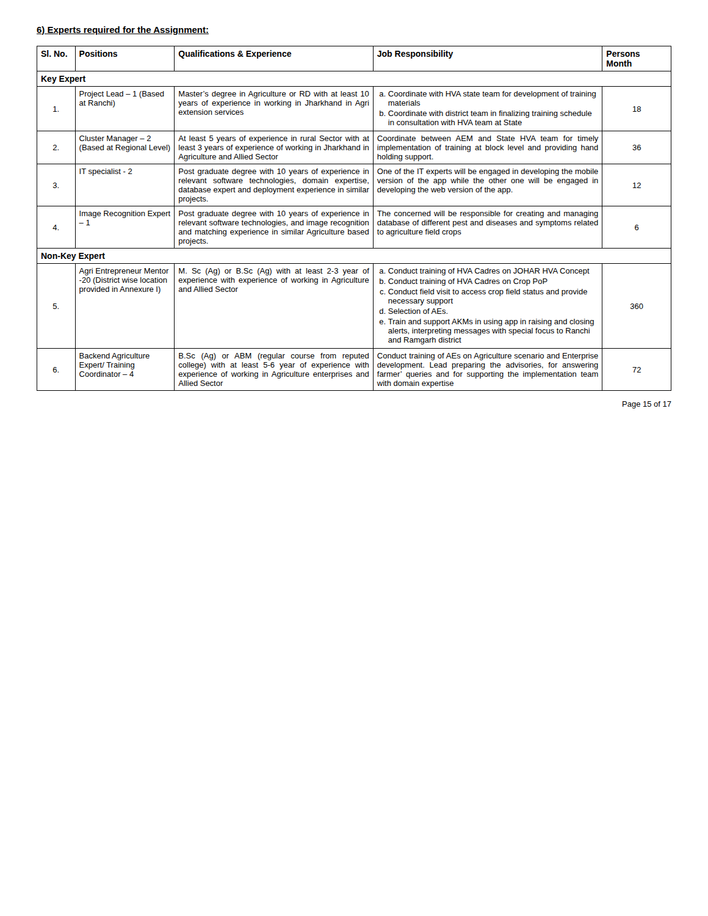6) Experts required for the Assignment:
| Sl. No. | Positions | Qualifications & Experience | Job Responsibility | Persons Month |
| --- | --- | --- | --- | --- |
| Key Expert |
| 1. | Project Lead – 1 (Based at Ranchi) | Master’s degree in Agriculture or RD with at least 10 years of experience in working in Jharkhand in Agri extension services | Coordinate with HVA state team for development of training materials Coordinate with district team in finalizing training schedule in consultation with HVA team at State | 18 |
| 2. | Cluster Manager – 2 (Based at Regional Level) | At least 5 years of experience in rural Sector with at least 3 years of experience of working in Jharkhand in Agriculture and Allied Sector | Coordinate between AEM and State HVA team for timely implementation of training at block level and providing hand holding support. | 36 |
| 3. | IT specialist - 2 | Post graduate degree with 10 years of experience in relevant software technologies, domain expertise, database expert and deployment experience in similar projects. | One of the IT experts will be engaged in developing the mobile version of the app while the other one will be engaged in developing the web version of the app. | 12 |
| 4. | Image Recognition Expert – 1 | Post graduate degree with 10 years of experience in relevant software technologies, and image recognition and matching experience in similar Agriculture based projects. | The concerned will be responsible for creating and managing database of different pest and diseases and symptoms related to agriculture field crops | 6 |
| Non-Key Expert |
| 5. | Agri Entrepreneur Mentor -20 (District wise location provided in Annexure I) | M. Sc (Ag) or B.Sc (Ag) with at least 2-3 year of experience with experience of working in Agriculture and Allied Sector | Conduct training of HVA Cadres on JOHAR HVA Concept Conduct training of HVA Cadres on Crop PoP Conduct field visit to access crop field status and provide necessary support Selection of AEs. Train and support AKMs in using app in raising and closing alerts, interpreting messages with special focus to Ranchi and Ramgarh district | 360 |
| 6. | Backend Agriculture Expert/ Training Coordinator – 4 | B.Sc (Ag) or ABM (regular course from reputed college) with at least 5-6 year of experience with experience of working in Agriculture enterprises and Allied Sector | Conduct training of AEs on Agriculture scenario and Enterprise development. Lead preparing the advisories, for answering farmer’ queries and for supporting the implementation team with domain expertise | 72 |
Page 15 of 17